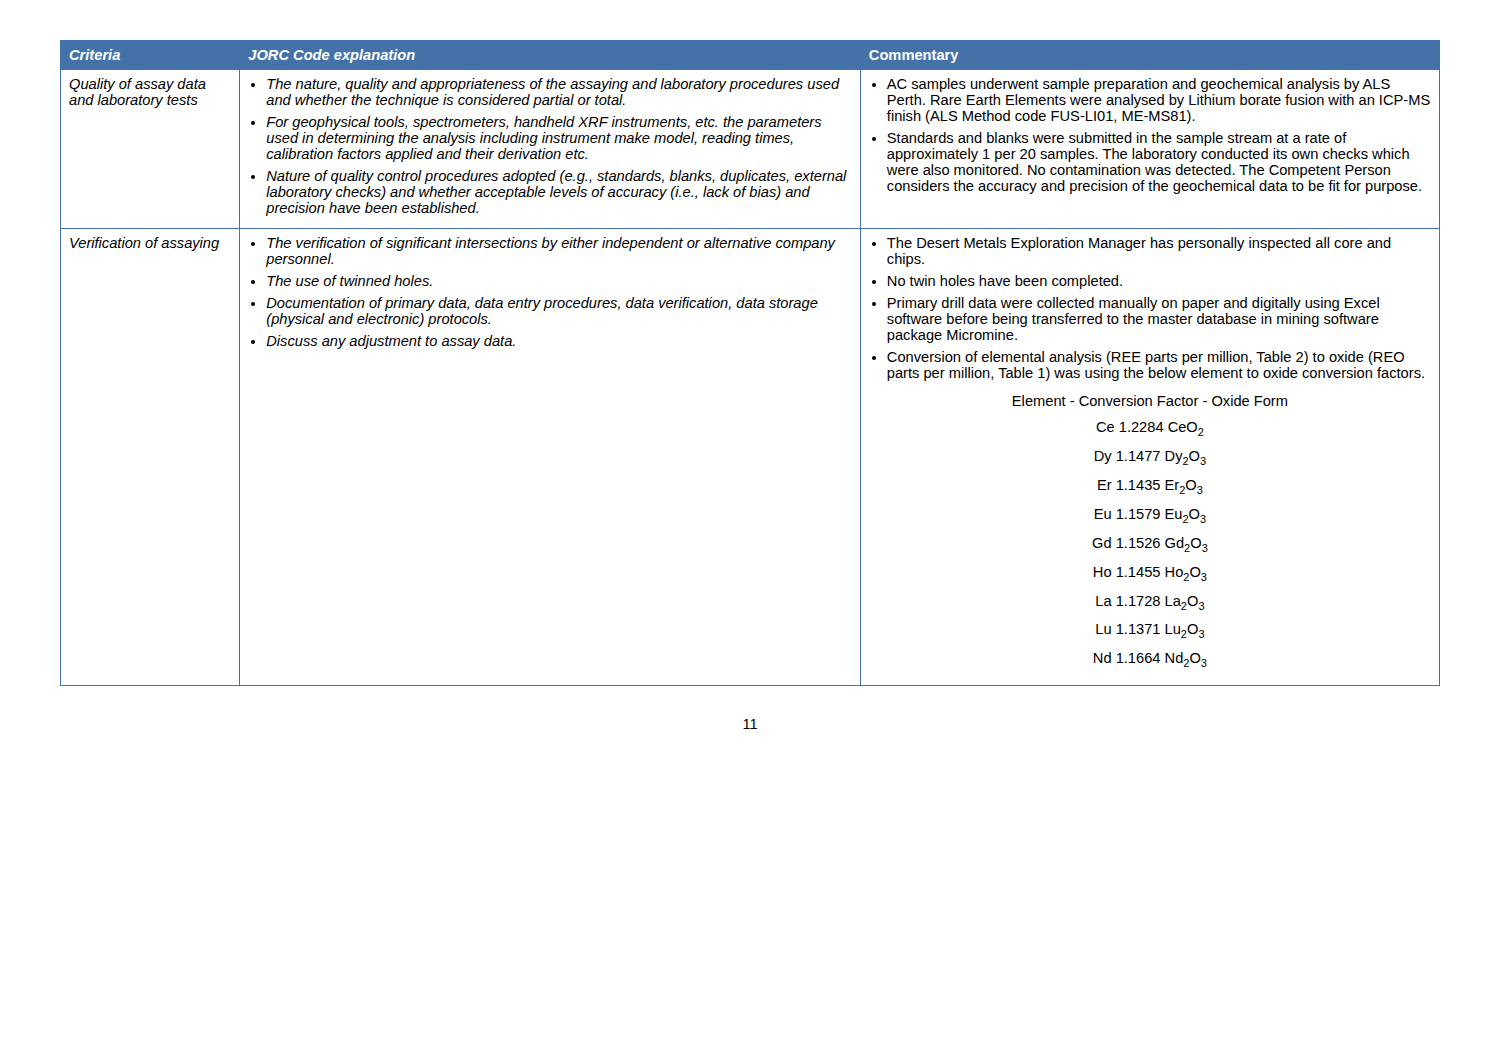| Criteria | JORC Code explanation | Commentary |
| --- | --- | --- |
| Quality of assay data and laboratory tests | The nature, quality and appropriateness of the assaying and laboratory procedures used and whether the technique is considered partial or total. For geophysical tools, spectrometers, handheld XRF instruments, etc. the parameters used in determining the analysis including instrument make model, reading times, calibration factors applied and their derivation etc. Nature of quality control procedures adopted (e.g., standards, blanks, duplicates, external laboratory checks) and whether acceptable levels of accuracy (i.e., lack of bias) and precision have been established. | AC samples underwent sample preparation and geochemical analysis by ALS Perth. Rare Earth Elements were analysed by Lithium borate fusion with an ICP-MS finish (ALS Method code FUS-LI01, ME-MS81). Standards and blanks were submitted in the sample stream at a rate of approximately 1 per 20 samples. The laboratory conducted its own checks which were also monitored. No contamination was detected. The Competent Person considers the accuracy and precision of the geochemical data to be fit for purpose. |
| Verification of assaying | The verification of significant intersections by either independent or alternative company personnel. The use of twinned holes. Documentation of primary data, data entry procedures, data verification, data storage (physical and electronic) protocols. Discuss any adjustment to assay data. | The Desert Metals Exploration Manager has personally inspected all core and chips. No twin holes have been completed. Primary drill data were collected manually on paper and digitally using Excel software before being transferred to the master database in mining software package Micromine. Conversion of elemental analysis (REE parts per million, Table 2) to oxide (REO parts per million, Table 1) was using the below element to oxide conversion factors. Element - Conversion Factor - Oxide Form Ce 1.2284 CeO 2 Dy 1.1477 Dy 2 O 3 Er 1.1435 Er 2 O 3 Eu 1.1579 Eu 2 O 3 Gd 1.1526 Gd 2 O 3 Ho 1.1455 Ho 2 O 3 La 1.1728 La 2 O 3 Lu 1.1371 Lu 2 O 3 Nd 1.1664 Nd 2 O 3 |
11